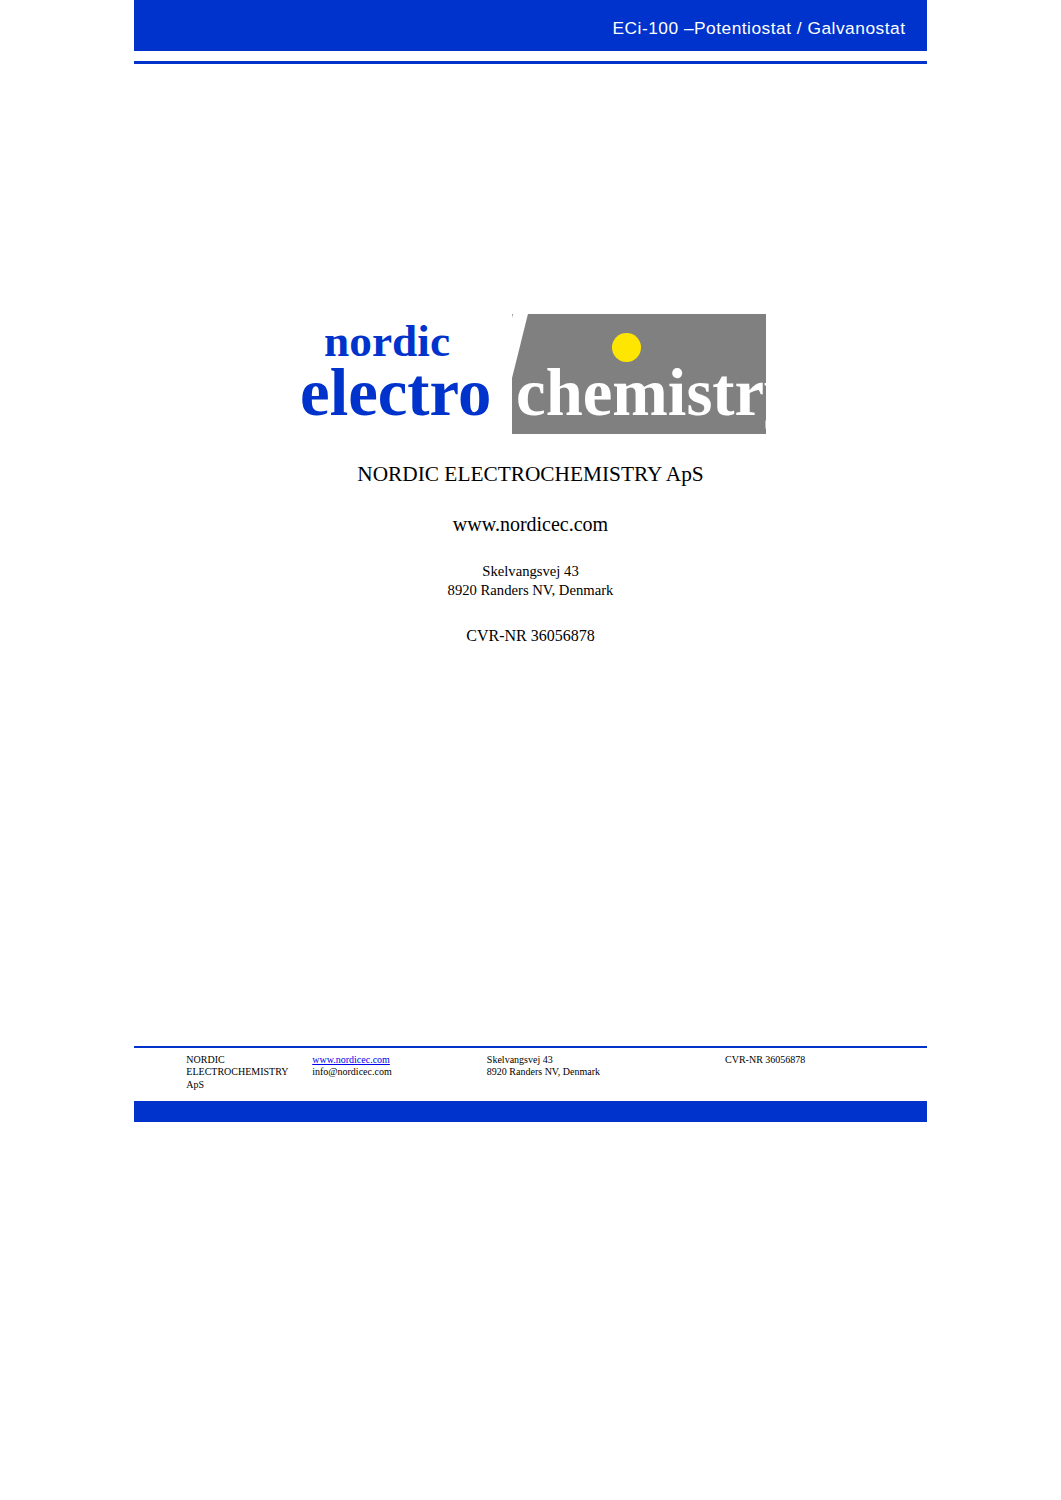ECi-100 –Potentiostat / Galvanostat
nordic
electro
chemistry
NORDIC ELECTROCHEMISTRY ApS
www.nordicec.com
Skelvangsvej 43
8920 Randers NV, Denmark
CVR-NR 36056878
| NORDIC ELECTROCHEMISTRY ApS | www.nordicec.com info@nordicec.com | Skelvangsvej 43 8920 Randers NV, Denmark | CVR-NR 36056878 |